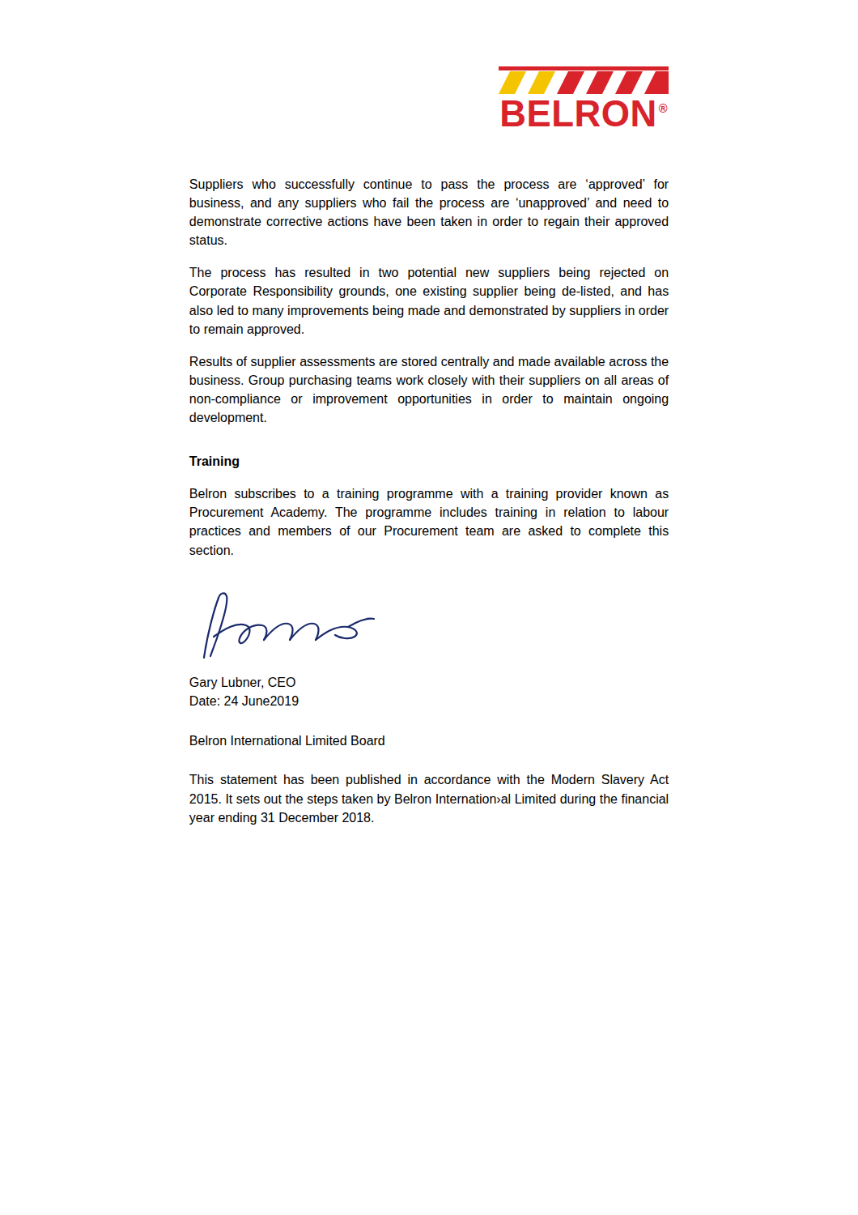BELRON®
Suppliers who successfully continue to pass the process are ‘approved’ for business, and any suppliers who fail the process are ‘unapproved’ and need to demonstrate corrective actions have been taken in order to regain their approved status.
The process has resulted in two potential new suppliers being rejected on Corporate Responsibility grounds, one existing supplier being de-listed, and has also led to many improvements being made and demonstrated by suppliers in order to remain approved.
Results of supplier assessments are stored centrally and made available across the business. Group purchasing teams work closely with their suppliers on all areas of non-compliance or improvement opportunities in order to maintain ongoing development.
Training
Belron subscribes to a training programme with a training provider known as Procurement Academy. The programme includes training in relation to labour practices and members of our Procurement team are asked to complete this section.
Gary Lubner, CEO Date: 24 June2019
Belron International Limited Board
This statement has been published in accordance with the Modern Slavery Act 2015. It sets out the steps taken by Belron Internation›al Limited during the financial year ending 31 December 2018.